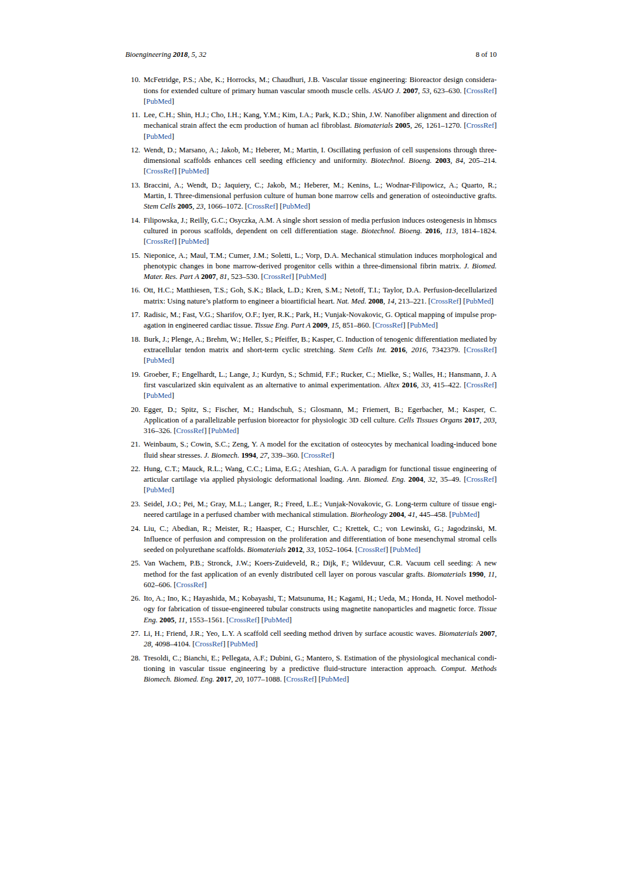Bioengineering 2018, 5, 32 8 of 10
McFetridge, P.S.; Abe, K.; Horrocks, M.; Chaudhuri, J.B. Vascular tissue engineering: Bioreactor design considerations for extended culture of primary human vascular smooth muscle cells. ASAIO J. 2007, 53, 623–630. [CrossRef] [PubMed]
Lee, C.H.; Shin, H.J.; Cho, I.H.; Kang, Y.M.; Kim, I.A.; Park, K.D.; Shin, J.W. Nanofiber alignment and direction of mechanical strain affect the ecm production of human acl fibroblast. Biomaterials 2005, 26, 1261–1270. [CrossRef] [PubMed]
Wendt, D.; Marsano, A.; Jakob, M.; Heberer, M.; Martin, I. Oscillating perfusion of cell suspensions through three-dimensional scaffolds enhances cell seeding efficiency and uniformity. Biotechnol. Bioeng. 2003, 84, 205–214. [CrossRef] [PubMed]
Braccini, A.; Wendt, D.; Jaquiery, C.; Jakob, M.; Heberer, M.; Kenins, L.; Wodnar-Filipowicz, A.; Quarto, R.; Martin, I. Three-dimensional perfusion culture of human bone marrow cells and generation of osteoinductive grafts. Stem Cells 2005, 23, 1066–1072. [CrossRef] [PubMed]
Filipowska, J.; Reilly, G.C.; Osyczka, A.M. A single short session of media perfusion induces osteogenesis in hbmscs cultured in porous scaffolds, dependent on cell differentiation stage. Biotechnol. Bioeng. 2016, 113, 1814–1824. [CrossRef] [PubMed]
Nieponice, A.; Maul, T.M.; Cumer, J.M.; Soletti, L.; Vorp, D.A. Mechanical stimulation induces morphological and phenotypic changes in bone marrow-derived progenitor cells within a three-dimensional fibrin matrix. J. Biomed. Mater. Res. Part A 2007, 81, 523–530. [CrossRef] [PubMed]
Ott, H.C.; Matthiesen, T.S.; Goh, S.K.; Black, L.D.; Kren, S.M.; Netoff, T.I.; Taylor, D.A. Perfusion-decellularized matrix: Using nature’s platform to engineer a bioartificial heart. Nat. Med. 2008, 14, 213–221. [CrossRef] [PubMed]
Radisic, M.; Fast, V.G.; Sharifov, O.F.; Iyer, R.K.; Park, H.; Vunjak-Novakovic, G. Optical mapping of impulse propagation in engineered cardiac tissue. Tissue Eng. Part A 2009, 15, 851–860. [CrossRef] [PubMed]
Burk, J.; Plenge, A.; Brehm, W.; Heller, S.; Pfeiffer, B.; Kasper, C. Induction of tenogenic differentiation mediated by extracellular tendon matrix and short-term cyclic stretching. Stem Cells Int. 2016, 2016, 7342379. [CrossRef] [PubMed]
Groeber, F.; Engelhardt, L.; Lange, J.; Kurdyn, S.; Schmid, F.F.; Rucker, C.; Mielke, S.; Walles, H.; Hansmann, J. A first vascularized skin equivalent as an alternative to animal experimentation. Altex 2016, 33, 415–422. [CrossRef] [PubMed]
Egger, D.; Spitz, S.; Fischer, M.; Handschuh, S.; Glosmann, M.; Friemert, B.; Egerbacher, M.; Kasper, C. Application of a parallelizable perfusion bioreactor for physiologic 3D cell culture. Cells Tissues Organs 2017, 203, 316–326. [CrossRef] [PubMed]
Weinbaum, S.; Cowin, S.C.; Zeng, Y. A model for the excitation of osteocytes by mechanical loading-induced bone fluid shear stresses. J. Biomech. 1994, 27, 339–360. [CrossRef]
Hung, C.T.; Mauck, R.L.; Wang, C.C.; Lima, E.G.; Ateshian, G.A. A paradigm for functional tissue engineering of articular cartilage via applied physiologic deformational loading. Ann. Biomed. Eng. 2004, 32, 35–49. [CrossRef] [PubMed]
Seidel, J.O.; Pei, M.; Gray, M.L.; Langer, R.; Freed, L.E.; Vunjak-Novakovic, G. Long-term culture of tissue engineered cartilage in a perfused chamber with mechanical stimulation. Biorheology 2004, 41, 445–458. [PubMed]
Liu, C.; Abedian, R.; Meister, R.; Haasper, C.; Hurschler, C.; Krettek, C.; von Lewinski, G.; Jagodzinski, M. Influence of perfusion and compression on the proliferation and differentiation of bone mesenchymal stromal cells seeded on polyurethane scaffolds. Biomaterials 2012, 33, 1052–1064. [CrossRef] [PubMed]
Van Wachem, P.B.; Stronck, J.W.; Koers-Zuideveld, R.; Dijk, F.; Wildevuur, C.R. Vacuum cell seeding: A new method for the fast application of an evenly distributed cell layer on porous vascular grafts. Biomaterials 1990, 11, 602–606. [CrossRef]
Ito, A.; Ino, K.; Hayashida, M.; Kobayashi, T.; Matsunuma, H.; Kagami, H.; Ueda, M.; Honda, H. Novel methodology for fabrication of tissue-engineered tubular constructs using magnetite nanoparticles and magnetic force. Tissue Eng. 2005, 11, 1553–1561. [CrossRef] [PubMed]
Li, H.; Friend, J.R.; Yeo, L.Y. A scaffold cell seeding method driven by surface acoustic waves. Biomaterials 2007, 28, 4098–4104. [CrossRef] [PubMed]
Tresoldi, C.; Bianchi, E.; Pellegata, A.F.; Dubini, G.; Mantero, S. Estimation of the physiological mechanical conditioning in vascular tissue engineering by a predictive fluid-structure interaction approach. Comput. Methods Biomech. Biomed. Eng. 2017, 20, 1077–1088. [CrossRef] [PubMed]